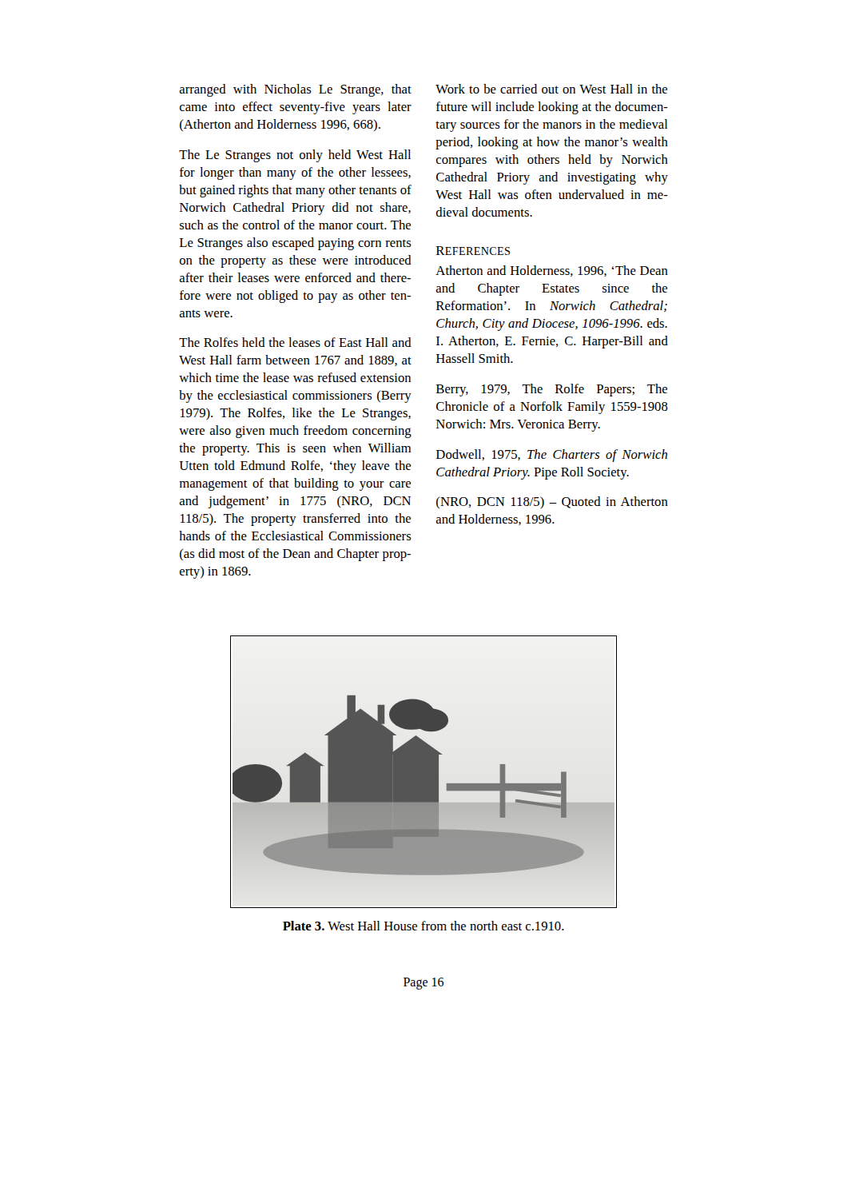arranged with Nicholas Le Strange, that came into effect seventy-five years later (Atherton and Holderness 1996, 668).
The Le Stranges not only held West Hall for longer than many of the other lessees, but gained rights that many other tenants of Norwich Cathedral Priory did not share, such as the control of the manor court. The Le Stranges also escaped paying corn rents on the property as these were introduced after their leases were enforced and therefore were not obliged to pay as other tenants were.
The Rolfes held the leases of East Hall and West Hall farm between 1767 and 1889, at which time the lease was refused extension by the ecclesiastical commissioners (Berry 1979). The Rolfes, like the Le Stranges, were also given much freedom concerning the property. This is seen when William Utten told Edmund Rolfe, ‘they leave the management of that building to your care and judgement’ in 1775 (NRO, DCN 118/5). The property transferred into the hands of the Ecclesiastical Commissioners (as did most of the Dean and Chapter property) in 1869.
Work to be carried out on West Hall in the future will include looking at the documentary sources for the manors in the medieval period, looking at how the manor’s wealth compares with others held by Norwich Cathedral Priory and investigating why West Hall was often undervalued in medieval documents.
REFERENCES
Atherton and Holderness, 1996, ‘The Dean and Chapter Estates since the Reformation’. In Norwich Cathedral; Church, City and Diocese, 1096-1996. eds. I. Atherton, E. Fernie, C. Harper-Bill and Hassell Smith.
Berry, 1979, The Rolfe Papers; The Chronicle of a Norfolk Family 1559-1908 Norwich: Mrs. Veronica Berry.
Dodwell, 1975, The Charters of Norwich Cathedral Priory. Pipe Roll Society.
(NRO, DCN 118/5) – Quoted in Atherton and Holderness, 1996.
Plate 3. West Hall House from the north east c.1910.
Page 16